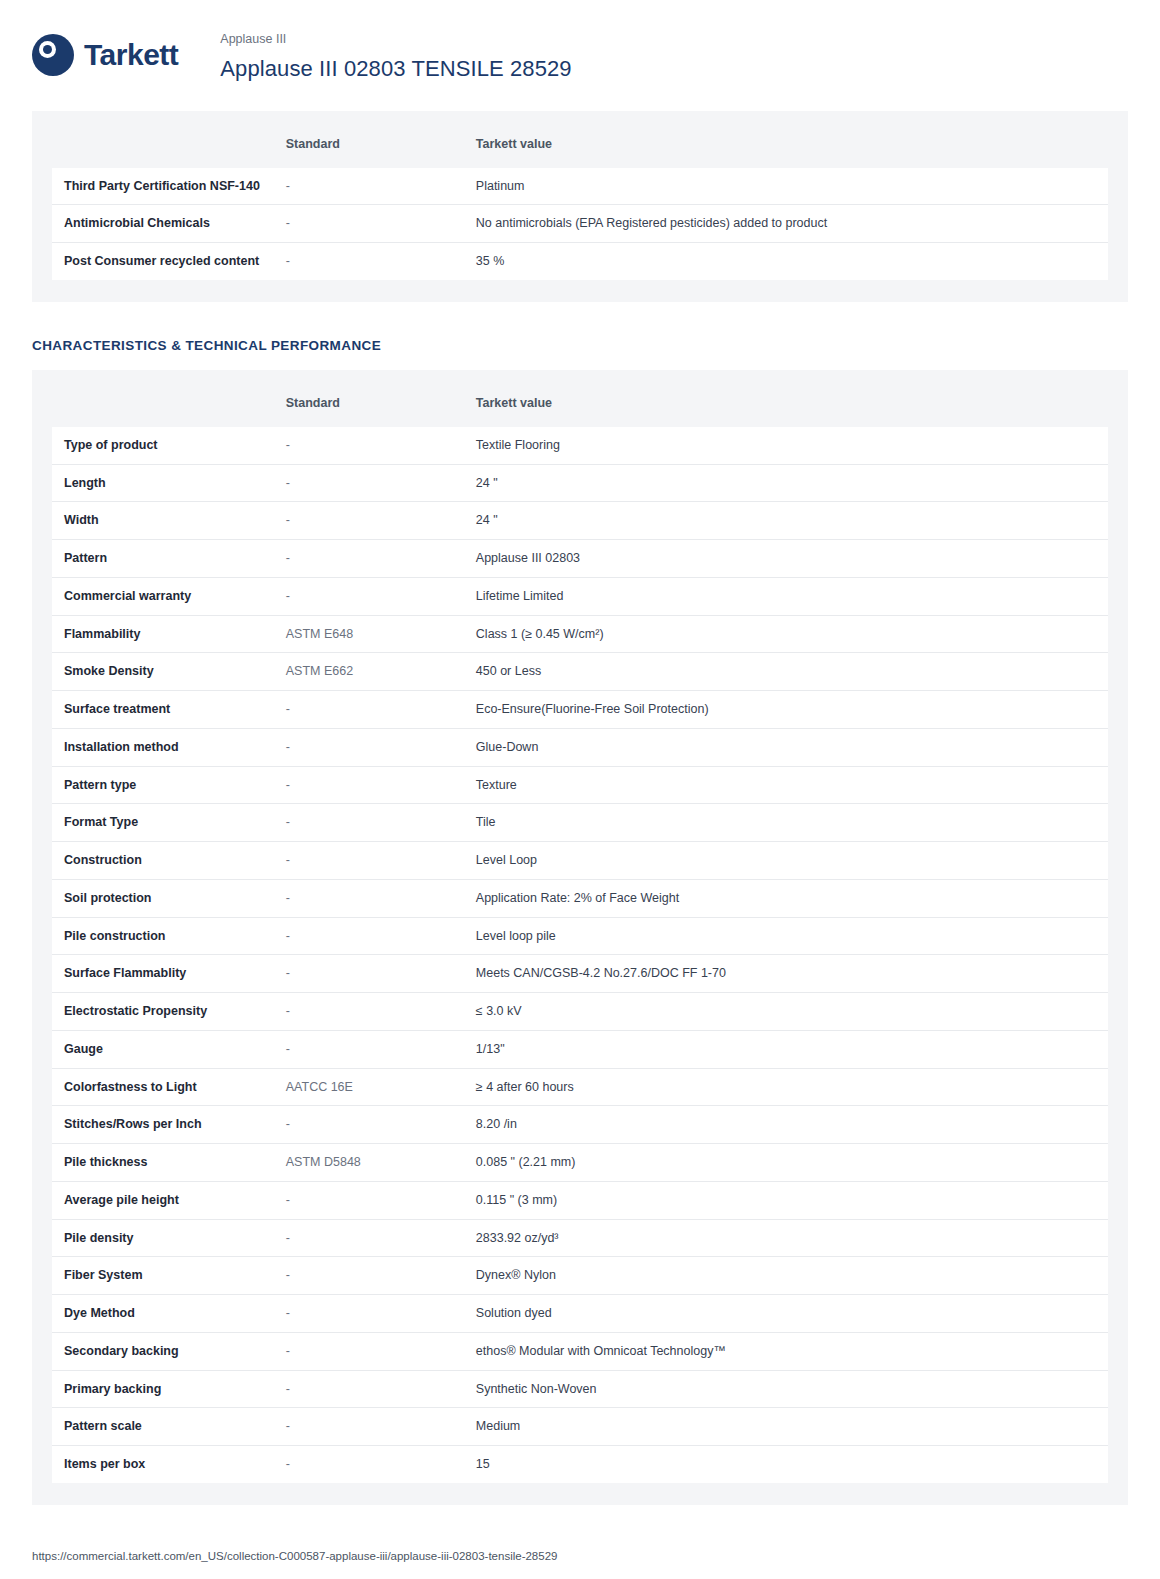Tarkett
Applause III
Applause III 02803 TENSILE 28529
| | Standard | Tarkett value |
| --- | --- | --- |
| Third Party Certification NSF-140 | - | Platinum |
| Antimicrobial Chemicals | - | No antimicrobials (EPA Registered pesticides) added to product |
| Post Consumer recycled content | - | 35 % |
CHARACTERISTICS & TECHNICAL PERFORMANCE
| | Standard | Tarkett value |
| --- | --- | --- |
| Type of product | - | Textile Flooring |
| Length | - | 24 " |
| Width | - | 24 " |
| Pattern | - | Applause III 02803 |
| Commercial warranty | - | Lifetime Limited |
| Flammability | ASTM E648 | Class 1 (≥ 0.45 W/cm²) |
| Smoke Density | ASTM E662 | 450 or Less |
| Surface treatment | - | Eco-Ensure(Fluorine-Free Soil Protection) |
| Installation method | - | Glue-Down |
| Pattern type | - | Texture |
| Format Type | - | Tile |
| Construction | - | Level Loop |
| Soil protection | - | Application Rate: 2% of Face Weight |
| Pile construction | - | Level loop pile |
| Surface Flammablity | - | Meets CAN/CGSB-4.2 No.27.6/DOC FF 1-70 |
| Electrostatic Propensity | - | ≤ 3.0 kV |
| Gauge | - | 1/13" |
| Colorfastness to Light | AATCC 16E | ≥ 4 after 60 hours |
| Stitches/Rows per Inch | - | 8.20 /in |
| Pile thickness | ASTM D5848 | 0.085 " (2.21 mm) |
| Average pile height | - | 0.115 " (3 mm) |
| Pile density | - | 2833.92 oz/yd³ |
| Fiber System | - | Dynex® Nylon |
| Dye Method | - | Solution dyed |
| Secondary backing | - | ethos® Modular with Omnicoat Technology™ |
| Primary backing | - | Synthetic Non-Woven |
| Pattern scale | - | Medium |
| Items per box | - | 15 |
https://commercial.tarkett.com/en_US/collection-C000587-applause-iii/applause-iii-02803-tensile-28529